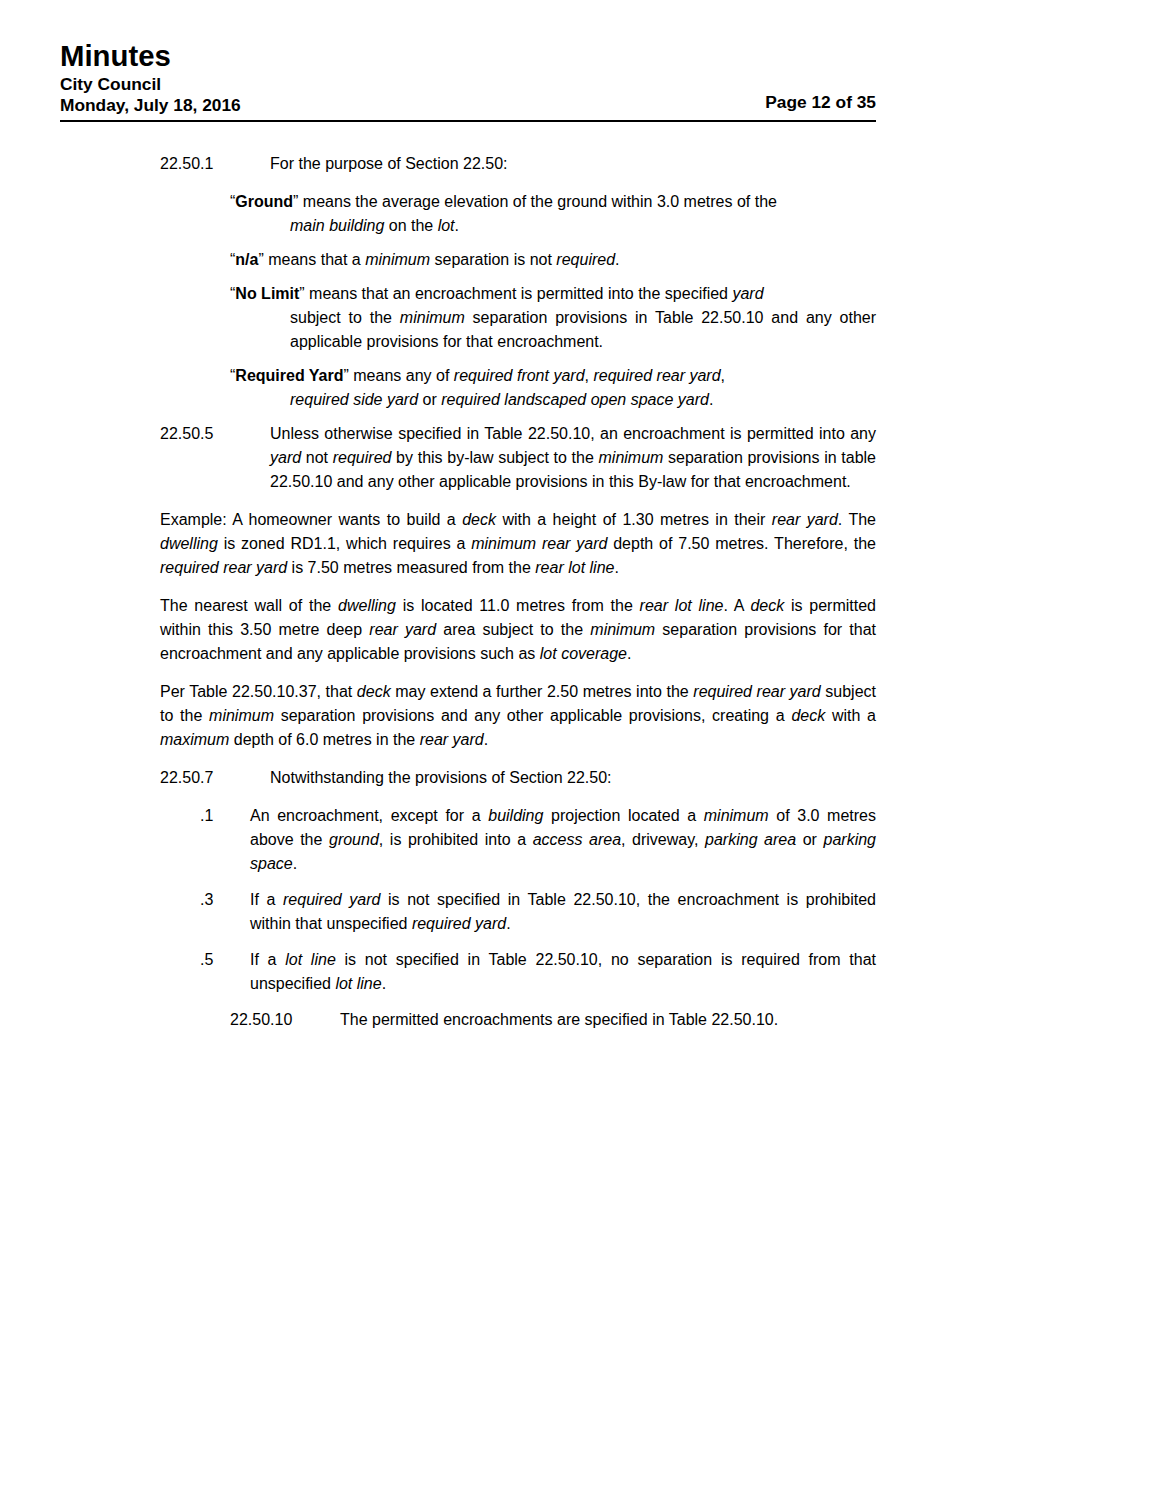Minutes
City Council
Monday, July 18, 2016
Page 12 of 35
22.50.1
For the purpose of Section 22.50:
“Ground” means the average elevation of the ground within 3.0 metres of the main building on the lot.
“n/a” means that a minimum separation is not required.
“No Limit” means that an encroachment is permitted into the specified yard subject to the minimum separation provisions in Table 22.50.10 and any other applicable provisions for that encroachment.
“Required Yard” means any of required front yard, required rear yard, required side yard or required landscaped open space yard.
22.50.5
Unless otherwise specified in Table 22.50.10, an encroachment is permitted into any yard not required by this by-law subject to the minimum separation provisions in table 22.50.10 and any other applicable provisions in this By-law for that encroachment.
Example: A homeowner wants to build a deck with a height of 1.30 metres in their rear yard. The dwelling is zoned RD1.1, which requires a minimum rear yard depth of 7.50 metres. Therefore, the required rear yard is 7.50 metres measured from the rear lot line.
The nearest wall of the dwelling is located 11.0 metres from the rear lot line. A deck is permitted within this 3.50 metre deep rear yard area subject to the minimum separation provisions for that encroachment and any applicable provisions such as lot coverage.
Per Table 22.50.10.37, that deck may extend a further 2.50 metres into the required rear yard subject to the minimum separation provisions and any other applicable provisions, creating a deck with a maximum depth of 6.0 metres in the rear yard.
22.50.7
Notwithstanding the provisions of Section 22.50:
.1
An encroachment, except for a building projection located a minimum of 3.0 metres above the ground, is prohibited into a access area, driveway, parking area or parking space.
.3
If a required yard is not specified in Table 22.50.10, the encroachment is prohibited within that unspecified required yard.
.5
If a lot line is not specified in Table 22.50.10, no separation is required from that unspecified lot line.
22.50.10
The permitted encroachments are specified in Table 22.50.10.